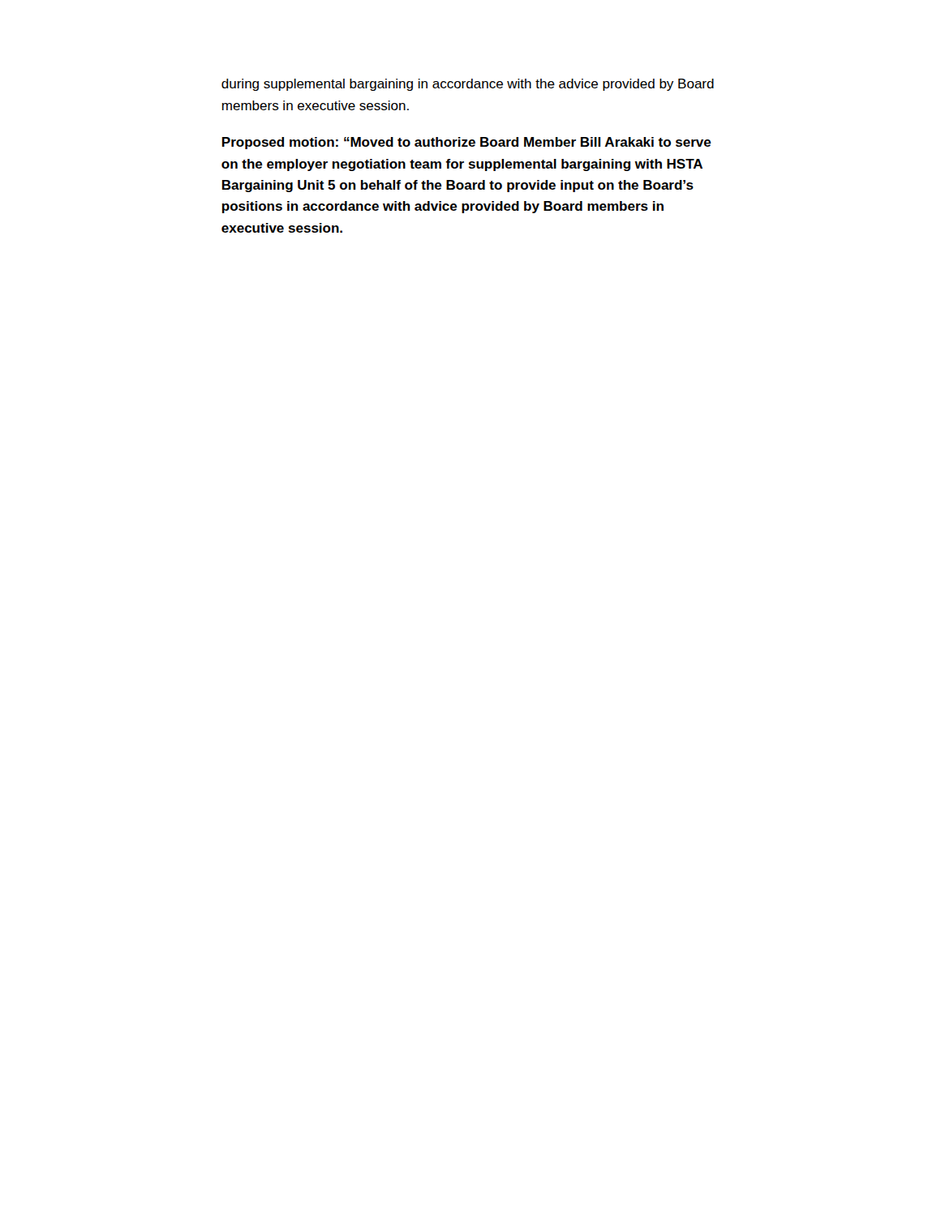during supplemental bargaining in accordance with the advice provided by Board members in executive session.
Proposed motion: “Moved to authorize Board Member Bill Arakaki to serve on the employer negotiation team for supplemental bargaining with HSTA Bargaining Unit 5 on behalf of the Board to provide input on the Board’s positions in accordance with advice provided by Board members in executive session.